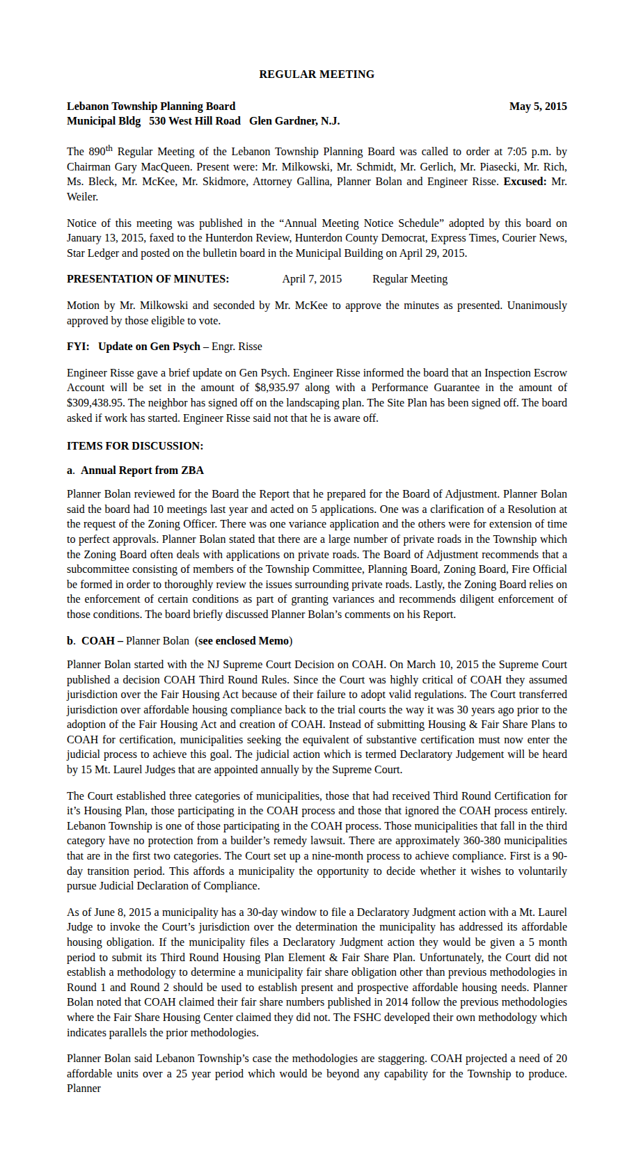REGULAR MEETING
Lebanon Township Planning Board May 5, 2015
Municipal Bldg 530 West Hill Road Glen Gardner, N.J.
The 890th Regular Meeting of the Lebanon Township Planning Board was called to order at 7:05 p.m. by Chairman Gary MacQueen. Present were: Mr. Milkowski, Mr. Schmidt, Mr. Gerlich, Mr. Piasecki, Mr. Rich, Ms. Bleck, Mr. McKee, Mr. Skidmore, Attorney Gallina, Planner Bolan and Engineer Risse. Excused: Mr. Weiler.
Notice of this meeting was published in the “Annual Meeting Notice Schedule” adopted by this board on January 13, 2015, faxed to the Hunterdon Review, Hunterdon County Democrat, Express Times, Courier News, Star Ledger and posted on the bulletin board in the Municipal Building on April 29, 2015.
PRESENTATION OF MINUTES: April 7, 2015 Regular Meeting
Motion by Mr. Milkowski and seconded by Mr. McKee to approve the minutes as presented. Unanimously approved by those eligible to vote.
FYI: Update on Gen Psych – Engr. Risse
Engineer Risse gave a brief update on Gen Psych. Engineer Risse informed the board that an Inspection Escrow Account will be set in the amount of $8,935.97 along with a Performance Guarantee in the amount of $309,438.95. The neighbor has signed off on the landscaping plan. The Site Plan has been signed off. The board asked if work has started. Engineer Risse said not that he is aware off.
ITEMS FOR DISCUSSION:
a. Annual Report from ZBA
Planner Bolan reviewed for the Board the Report that he prepared for the Board of Adjustment. Planner Bolan said the board had 10 meetings last year and acted on 5 applications. One was a clarification of a Resolution at the request of the Zoning Officer. There was one variance application and the others were for extension of time to perfect approvals. Planner Bolan stated that there are a large number of private roads in the Township which the Zoning Board often deals with applications on private roads. The Board of Adjustment recommends that a subcommittee consisting of members of the Township Committee, Planning Board, Zoning Board, Fire Official be formed in order to thoroughly review the issues surrounding private roads. Lastly, the Zoning Board relies on the enforcement of certain conditions as part of granting variances and recommends diligent enforcement of those conditions. The board briefly discussed Planner Bolan’s comments on his Report.
b. COAH – Planner Bolan (see enclosed Memo)
Planner Bolan started with the NJ Supreme Court Decision on COAH. On March 10, 2015 the Supreme Court published a decision COAH Third Round Rules. Since the Court was highly critical of COAH they assumed jurisdiction over the Fair Housing Act because of their failure to adopt valid regulations. The Court transferred jurisdiction over affordable housing compliance back to the trial courts the way it was 30 years ago prior to the adoption of the Fair Housing Act and creation of COAH. Instead of submitting Housing & Fair Share Plans to COAH for certification, municipalities seeking the equivalent of substantive certification must now enter the judicial process to achieve this goal. The judicial action which is termed Declaratory Judgement will be heard by 15 Mt. Laurel Judges that are appointed annually by the Supreme Court.
The Court established three categories of municipalities, those that had received Third Round Certification for it’s Housing Plan, those participating in the COAH process and those that ignored the COAH process entirely. Lebanon Township is one of those participating in the COAH process. Those municipalities that fall in the third category have no protection from a builder’s remedy lawsuit. There are approximately 360-380 municipalities that are in the first two categories. The Court set up a nine-month process to achieve compliance. First is a 90-day transition period. This affords a municipality the opportunity to decide whether it wishes to voluntarily pursue Judicial Declaration of Compliance.
As of June 8, 2015 a municipality has a 30-day window to file a Declaratory Judgment action with a Mt. Laurel Judge to invoke the Court’s jurisdiction over the determination the municipality has addressed its affordable housing obligation. If the municipality files a Declaratory Judgment action they would be given a 5 month period to submit its Third Round Housing Plan Element & Fair Share Plan. Unfortunately, the Court did not establish a methodology to determine a municipality fair share obligation other than previous methodologies in Round 1 and Round 2 should be used to establish present and prospective affordable housing needs. Planner Bolan noted that COAH claimed their fair share numbers published in 2014 follow the previous methodologies where the Fair Share Housing Center claimed they did not. The FSHC developed their own methodology which indicates parallels the prior methodologies.
Planner Bolan said Lebanon Township’s case the methodologies are staggering. COAH projected a need of 20 affordable units over a 25 year period which would be beyond any capability for the Township to produce. Planner